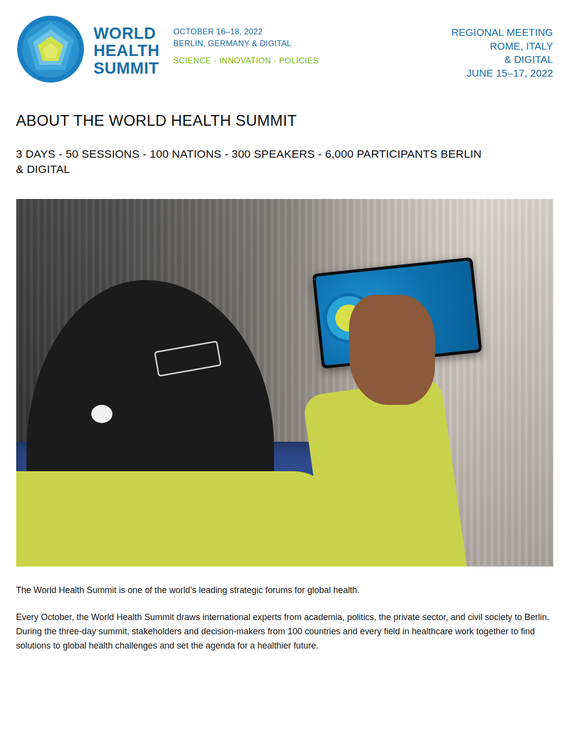World
Health
Summit
October 16–18, 2022
Berlin, Germany & Digital
Science · Innovation · Policies
Regional Meeting
Rome, Italy
& Digital
June 15–17, 2022
About the World Health Summit
3 Days - 50 Sessions - 100 Nations - 300 Speakers - 6,000 Participants Berlin & Digital
World
Health
Summ
The World Health Summit is one of the world’s leading strategic forums for global health.
Every October, the World Health Summit draws international experts from academia, politics, the private sector, and civil society to Berlin. During the three-day summit, stakeholders and decision-makers from 100 countries and every field in healthcare work together to find solutions to global health challenges and set the agenda for a healthier future.